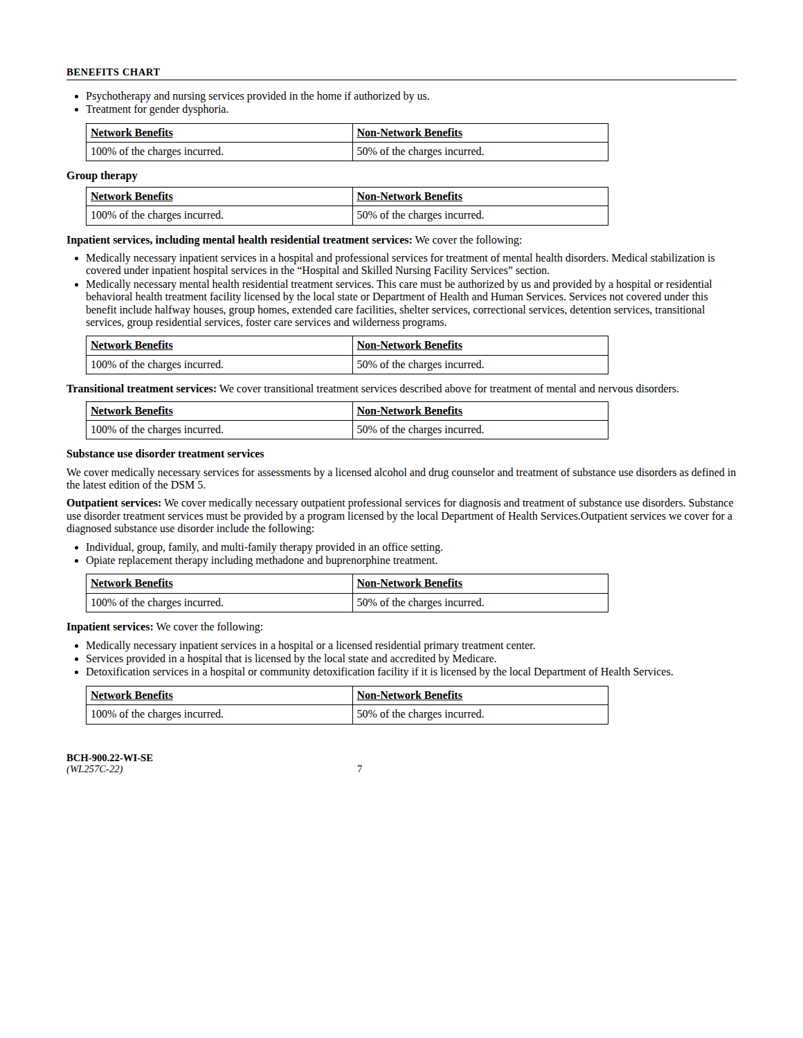BENEFITS CHART
Psychotherapy and nursing services provided in the home if authorized by us.
Treatment for gender dysphoria.
| Network Benefits | Non-Network Benefits |
| --- | --- |
| 100% of the charges incurred. | 50% of the charges incurred. |
Group therapy
| Network Benefits | Non-Network Benefits |
| --- | --- |
| 100% of the charges incurred. | 50% of the charges incurred. |
Inpatient services, including mental health residential treatment services: We cover the following:
Medically necessary inpatient services in a hospital and professional services for treatment of mental health disorders. Medical stabilization is covered under inpatient hospital services in the “Hospital and Skilled Nursing Facility Services” section.
Medically necessary mental health residential treatment services. This care must be authorized by us and provided by a hospital or residential behavioral health treatment facility licensed by the local state or Department of Health and Human Services. Services not covered under this benefit include halfway houses, group homes, extended care facilities, shelter services, correctional services, detention services, transitional services, group residential services, foster care services and wilderness programs.
| Network Benefits | Non-Network Benefits |
| --- | --- |
| 100% of the charges incurred. | 50% of the charges incurred. |
Transitional treatment services: We cover transitional treatment services described above for treatment of mental and nervous disorders.
| Network Benefits | Non-Network Benefits |
| --- | --- |
| 100% of the charges incurred. | 50% of the charges incurred. |
Substance use disorder treatment services
We cover medically necessary services for assessments by a licensed alcohol and drug counselor and treatment of substance use disorders as defined in the latest edition of the DSM 5.
Outpatient services: We cover medically necessary outpatient professional services for diagnosis and treatment of substance use disorders. Substance use disorder treatment services must be provided by a program licensed by the local Department of Health Services.Outpatient services we cover for a diagnosed substance use disorder include the following:
Individual, group, family, and multi-family therapy provided in an office setting.
Opiate replacement therapy including methadone and buprenorphine treatment.
| Network Benefits | Non-Network Benefits |
| --- | --- |
| 100% of the charges incurred. | 50% of the charges incurred. |
Inpatient services: We cover the following:
Medically necessary inpatient services in a hospital or a licensed residential primary treatment center.
Services provided in a hospital that is licensed by the local state and accredited by Medicare.
Detoxification services in a hospital or community detoxification facility if it is licensed by the local Department of Health Services.
| Network Benefits | Non-Network Benefits |
| --- | --- |
| 100% of the charges incurred. | 50% of the charges incurred. |
BCH-900.22-WI-SE
(WL257C-22) 7